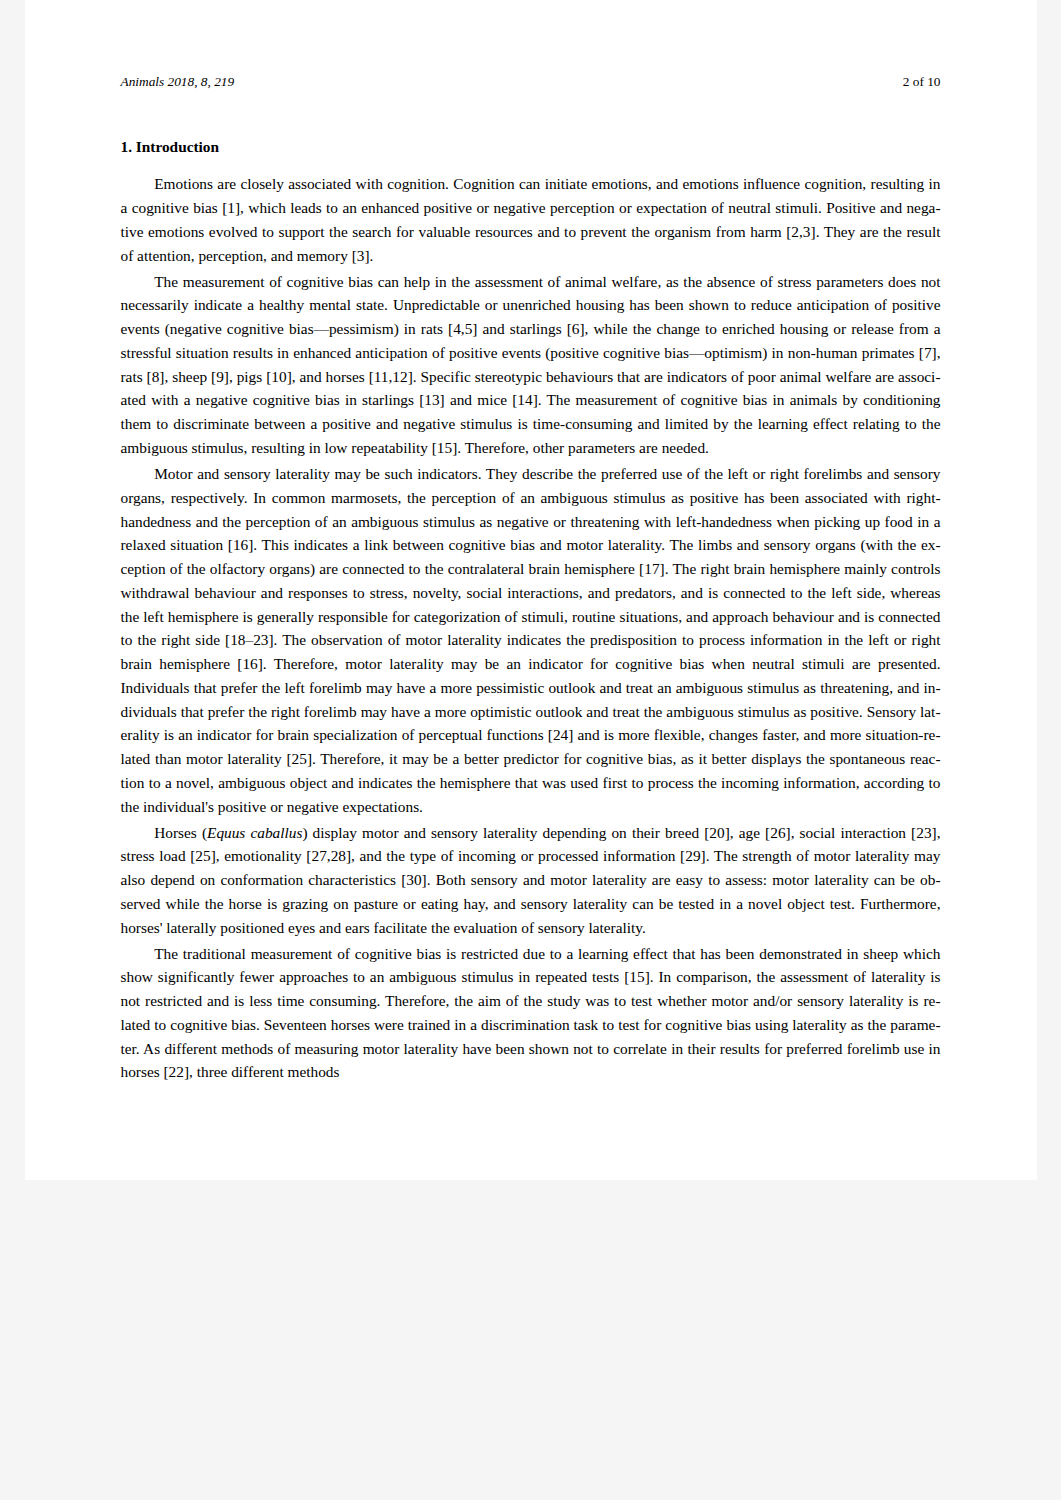Animals 2018, 8, 219 2 of 10
1. Introduction
Emotions are closely associated with cognition. Cognition can initiate emotions, and emotions influence cognition, resulting in a cognitive bias [1], which leads to an enhanced positive or negative perception or expectation of neutral stimuli. Positive and negative emotions evolved to support the search for valuable resources and to prevent the organism from harm [2,3]. They are the result of attention, perception, and memory [3].
The measurement of cognitive bias can help in the assessment of animal welfare, as the absence of stress parameters does not necessarily indicate a healthy mental state. Unpredictable or unenriched housing has been shown to reduce anticipation of positive events (negative cognitive bias—pessimism) in rats [4,5] and starlings [6], while the change to enriched housing or release from a stressful situation results in enhanced anticipation of positive events (positive cognitive bias—optimism) in non-human primates [7], rats [8], sheep [9], pigs [10], and horses [11,12]. Specific stereotypic behaviours that are indicators of poor animal welfare are associated with a negative cognitive bias in starlings [13] and mice [14]. The measurement of cognitive bias in animals by conditioning them to discriminate between a positive and negative stimulus is time-consuming and limited by the learning effect relating to the ambiguous stimulus, resulting in low repeatability [15]. Therefore, other parameters are needed.
Motor and sensory laterality may be such indicators. They describe the preferred use of the left or right forelimbs and sensory organs, respectively. In common marmosets, the perception of an ambiguous stimulus as positive has been associated with right-handedness and the perception of an ambiguous stimulus as negative or threatening with left-handedness when picking up food in a relaxed situation [16]. This indicates a link between cognitive bias and motor laterality. The limbs and sensory organs (with the exception of the olfactory organs) are connected to the contralateral brain hemisphere [17]. The right brain hemisphere mainly controls withdrawal behaviour and responses to stress, novelty, social interactions, and predators, and is connected to the left side, whereas the left hemisphere is generally responsible for categorization of stimuli, routine situations, and approach behaviour and is connected to the right side [18–23]. The observation of motor laterality indicates the predisposition to process information in the left or right brain hemisphere [16]. Therefore, motor laterality may be an indicator for cognitive bias when neutral stimuli are presented. Individuals that prefer the left forelimb may have a more pessimistic outlook and treat an ambiguous stimulus as threatening, and individuals that prefer the right forelimb may have a more optimistic outlook and treat the ambiguous stimulus as positive. Sensory laterality is an indicator for brain specialization of perceptual functions [24] and is more flexible, changes faster, and more situation-related than motor laterality [25]. Therefore, it may be a better predictor for cognitive bias, as it better displays the spontaneous reaction to a novel, ambiguous object and indicates the hemisphere that was used first to process the incoming information, according to the individual's positive or negative expectations.
Horses (Equus caballus) display motor and sensory laterality depending on their breed [20], age [26], social interaction [23], stress load [25], emotionality [27,28], and the type of incoming or processed information [29]. The strength of motor laterality may also depend on conformation characteristics [30]. Both sensory and motor laterality are easy to assess: motor laterality can be observed while the horse is grazing on pasture or eating hay, and sensory laterality can be tested in a novel object test. Furthermore, horses' laterally positioned eyes and ears facilitate the evaluation of sensory laterality.
The traditional measurement of cognitive bias is restricted due to a learning effect that has been demonstrated in sheep which show significantly fewer approaches to an ambiguous stimulus in repeated tests [15]. In comparison, the assessment of laterality is not restricted and is less time consuming. Therefore, the aim of the study was to test whether motor and/or sensory laterality is related to cognitive bias. Seventeen horses were trained in a discrimination task to test for cognitive bias using laterality as the parameter. As different methods of measuring motor laterality have been shown not to correlate in their results for preferred forelimb use in horses [22], three different methods